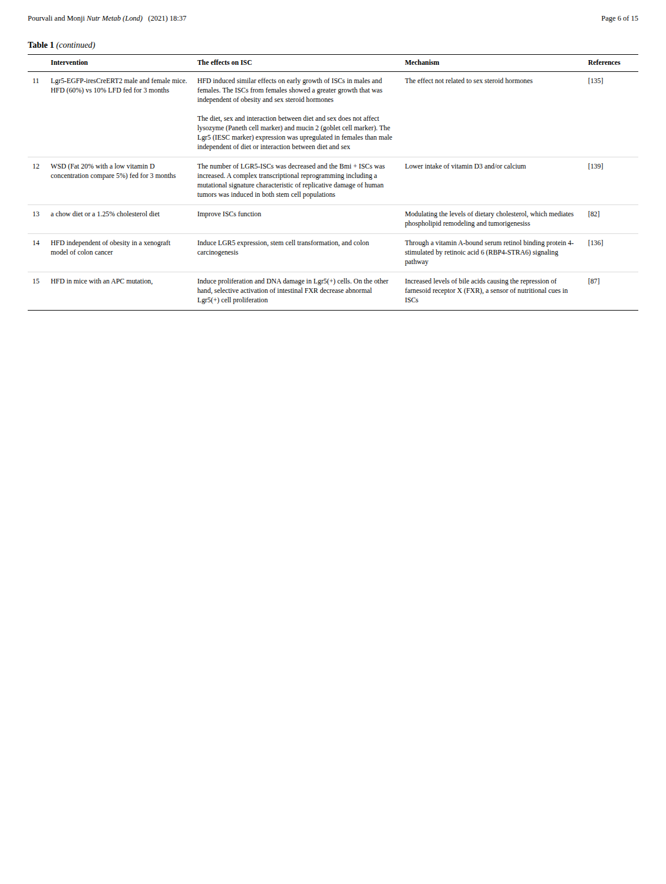Pourvali and Monji Nutr Metab (Lond) (2021) 18:37
Page 6 of 15
Table 1 (continued)
| | Intervention | The effects on ISC | Mechanism | References |
| --- | --- | --- | --- | --- |
| 11 | Lgr5-EGFP-iresCreERT2 male and female mice. HFD (60%) vs 10% LFD fed for 3 months | HFD induced similar effects on early growth of ISCs in males and females. The ISCs from females showed a greater growth that was independent of obesity and sex steroid hormones The diet, sex and interaction between diet and sex does not affect lysozyme (Paneth cell marker) and mucin 2 (goblet cell marker). The Lgr5 (IESC marker) expression was upregulated in females than male independent of diet or interaction between diet and sex | The effect not related to sex steroid hormones | [135] |
| 12 | WSD (Fat 20% with a low vitamin D concentration compare 5%) fed for 3 months | The number of LGR5-ISCs was decreased and the Bmi + ISCs was increased. A complex transcriptional reprogramming including a mutational signature characteristic of replicative damage of human tumors was induced in both stem cell populations | Lower intake of vitamin D3 and/or calcium | [139] |
| 13 | a chow diet or a 1.25% cholesterol diet | Improve ISCs function | Modulating the levels of dietary cholesterol, which mediates phospholipid remodeling and tumorigenesiss | [82] |
| 14 | HFD independent of obesity in a xenograft model of colon cancer | Induce LGR5 expression, stem cell transformation, and colon carcinogenesis | Through a vitamin A-bound serum retinol binding protein 4-stimulated by retinoic acid 6 (RBP4-STRA6) signaling pathway | [136] |
| 15 | HFD in mice with an APC mutation, | Induce proliferation and DNA damage in Lgr5(+) cells. On the other hand, selective activation of intestinal FXR decrease abnormal Lgr5(+) cell proliferation | Increased levels of bile acids causing the repression of farnesoid receptor X (FXR), a sensor of nutritional cues in ISCs | [87] |